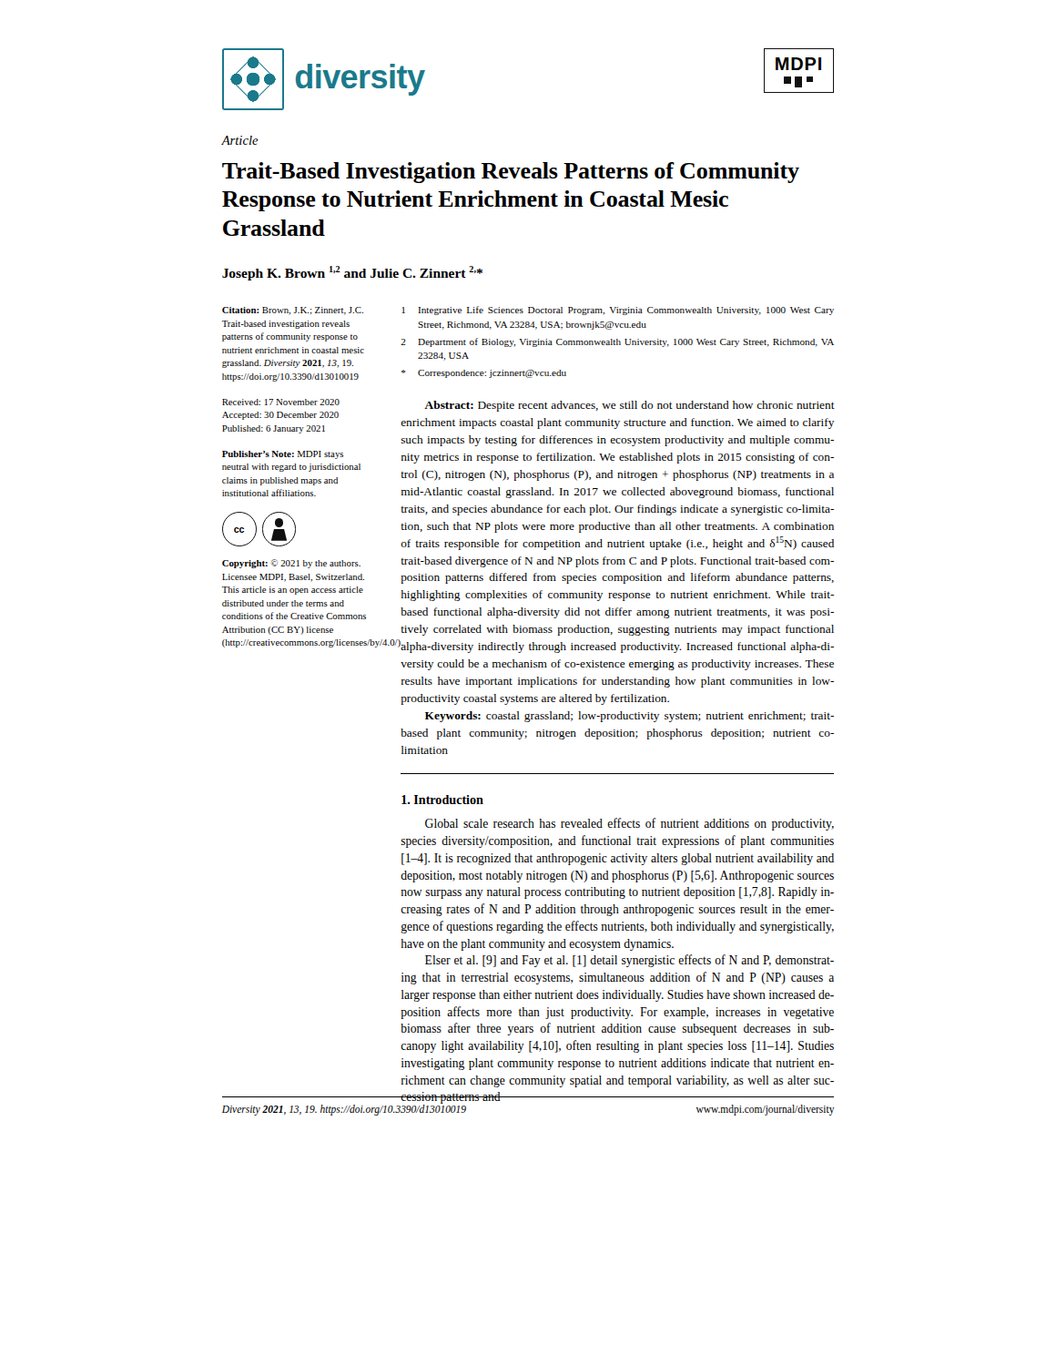diversity
MDPI
Article
Trait-Based Investigation Reveals Patterns of Community Response to Nutrient Enrichment in Coastal Mesic Grassland
Joseph K. Brown 1,2 and Julie C. Zinnert 2,*
Citation: Brown, J.K.; Zinnert, J.C. Trait-based investigation reveals patterns of community response to nutrient enrichment in coastal mesic grassland. Diversity 2021, 13, 19. https://doi.org/10.3390/d13010019
Received: 17 November 2020
Accepted: 30 December 2020
Published: 6 January 2021
Publisher’s Note: MDPI stays neutral with regard to jurisdictional claims in published maps and institutional affiliations.
cc
Copyright: © 2021 by the authors. Licensee MDPI, Basel, Switzerland. This article is an open access article distributed under the terms and conditions of the Creative Commons Attribution (CC BY) license (http://creativecommons.org/licenses/by/4.0/).
1 Integrative Life Sciences Doctoral Program, Virginia Commonwealth University, 1000 West Cary Street, Richmond, VA 23284, USA; brownjk5@vcu.edu
2 Department of Biology, Virginia Commonwealth University, 1000 West Cary Street, Richmond, VA 23284, USA
*Correspondence: jczinnert@vcu.edu
Abstract: Despite recent advances, we still do not understand how chronic nutrient enrichment impacts coastal plant community structure and function. We aimed to clarify such impacts by testing for differences in ecosystem productivity and multiple community metrics in response to fertilization. We established plots in 2015 consisting of control (C), nitrogen (N), phosphorus (P), and nitrogen + phosphorus (NP) treatments in a mid-Atlantic coastal grassland. In 2017 we collected aboveground biomass, functional traits, and species abundance for each plot. Our findings indicate a synergistic co-limitation, such that NP plots were more productive than all other treatments. A combination of traits responsible for competition and nutrient uptake (i.e., height and δ15N) caused trait-based divergence of N and NP plots from C and P plots. Functional trait-based composition patterns differed from species composition and lifeform abundance patterns, highlighting complexities of community response to nutrient enrichment. While trait-based functional alpha-diversity did not differ among nutrient treatments, it was positively correlated with biomass production, suggesting nutrients may impact functional alpha-diversity indirectly through increased productivity. Increased functional alpha-diversity could be a mechanism of co-existence emerging as productivity increases. These results have important implications for understanding how plant communities in low-productivity coastal systems are altered by fertilization.
Keywords: coastal grassland; low-productivity system; nutrient enrichment; trait-based plant community; nitrogen deposition; phosphorus deposition; nutrient co-limitation
1. Introduction
Global scale research has revealed effects of nutrient additions on productivity, species diversity/composition, and functional trait expressions of plant communities [1–4]. It is recognized that anthropogenic activity alters global nutrient availability and deposition, most notably nitrogen (N) and phosphorus (P) [5,6]. Anthropogenic sources now surpass any natural process contributing to nutrient deposition [1,7,8]. Rapidly increasing rates of N and P addition through anthropogenic sources result in the emergence of questions regarding the effects nutrients, both individually and synergistically, have on the plant community and ecosystem dynamics.
Elser et al. [9] and Fay et al. [1] detail synergistic effects of N and P, demonstrating that in terrestrial ecosystems, simultaneous addition of N and P (NP) causes a larger response than either nutrient does individually. Studies have shown increased deposition affects more than just productivity. For example, increases in vegetative biomass after three years of nutrient addition cause subsequent decreases in sub-canopy light availability [4,10], often resulting in plant species loss [11–14]. Studies investigating plant community response to nutrient additions indicate that nutrient enrichment can change community spatial and temporal variability, as well as alter succession patterns and
Diversity 2021, 13, 19. https://doi.org/10.3390/d13010019
www.mdpi.com/journal/diversity